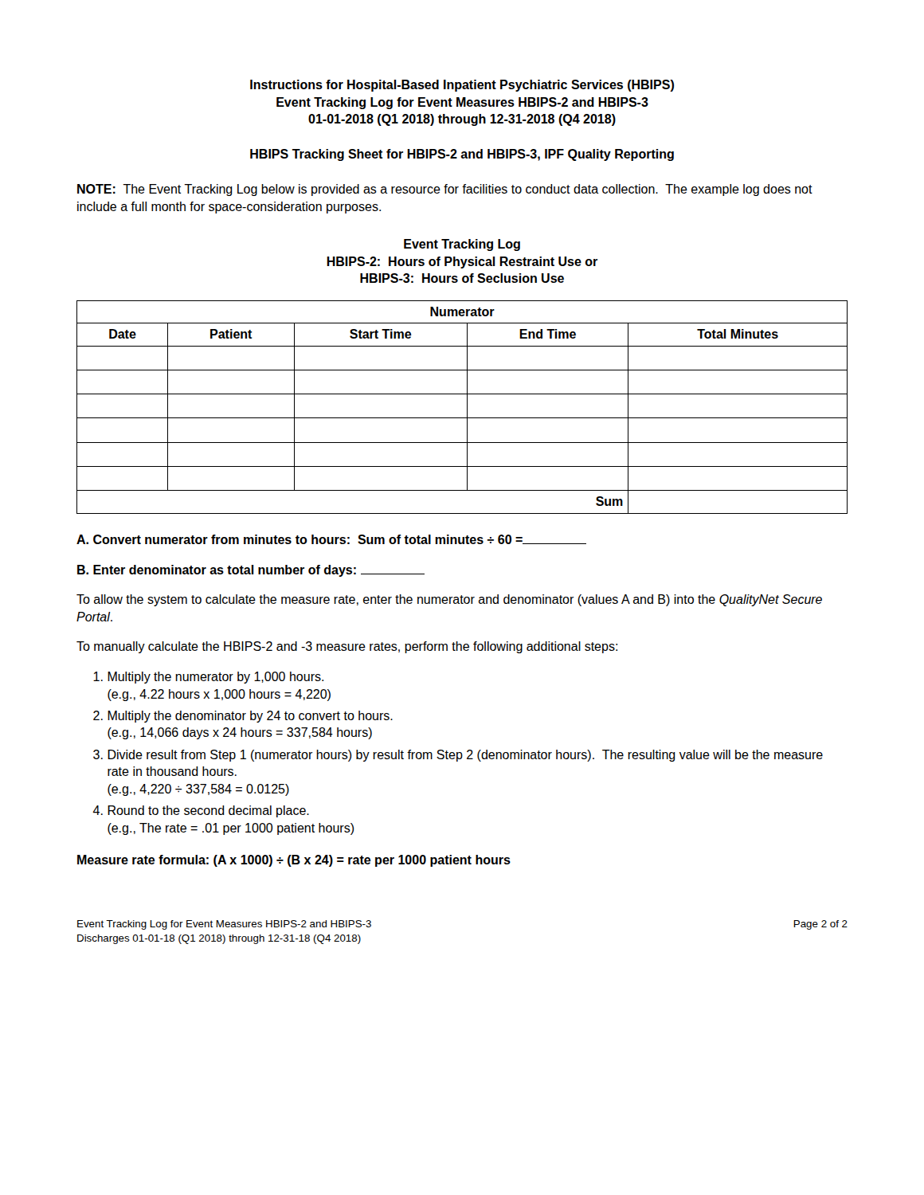Instructions for Hospital-Based Inpatient Psychiatric Services (HBIPS)
Event Tracking Log for Event Measures HBIPS-2 and HBIPS-3
01-01-2018 (Q1 2018) through 12-31-2018 (Q4 2018)
HBIPS Tracking Sheet for HBIPS-2 and HBIPS-3, IPF Quality Reporting
NOTE: The Event Tracking Log below is provided as a resource for facilities to conduct data collection. The example log does not include a full month for space-consideration purposes.
Event Tracking Log
HBIPS-2: Hours of Physical Restraint Use or
HBIPS-3: Hours of Seclusion Use
| Numerator |
| --- |
| Date | Patient | Start Time | End Time | Total Minutes |
| Sum | |
A. Convert numerator from minutes to hours: Sum of total minutes ÷ 60 =
B. Enter denominator as total number of days:
To allow the system to calculate the measure rate, enter the numerator and denominator (values A and B) into the QualityNet Secure Portal.
To manually calculate the HBIPS-2 and -3 measure rates, perform the following additional steps:
Multiply the numerator by 1,000 hours.
(e.g., 4.22 hours x 1,000 hours = 4,220)
Multiply the denominator by 24 to convert to hours.
(e.g., 14,066 days x 24 hours = 337,584 hours)
Divide result from Step 1 (numerator hours) by result from Step 2 (denominator hours). The resulting value will be the measure rate in thousand hours.
(e.g., 4,220 ÷ 337,584 = 0.0125)
Round to the second decimal place.
(e.g., The rate = .01 per 1000 patient hours)
Measure rate formula: (A x 1000) ÷ (B x 24) = rate per 1000 patient hours
Event Tracking Log for Event Measures HBIPS-2 and HBIPS-3
Discharges 01-01-18 (Q1 2018) through 12-31-18 (Q4 2018)
Page 2 of 2